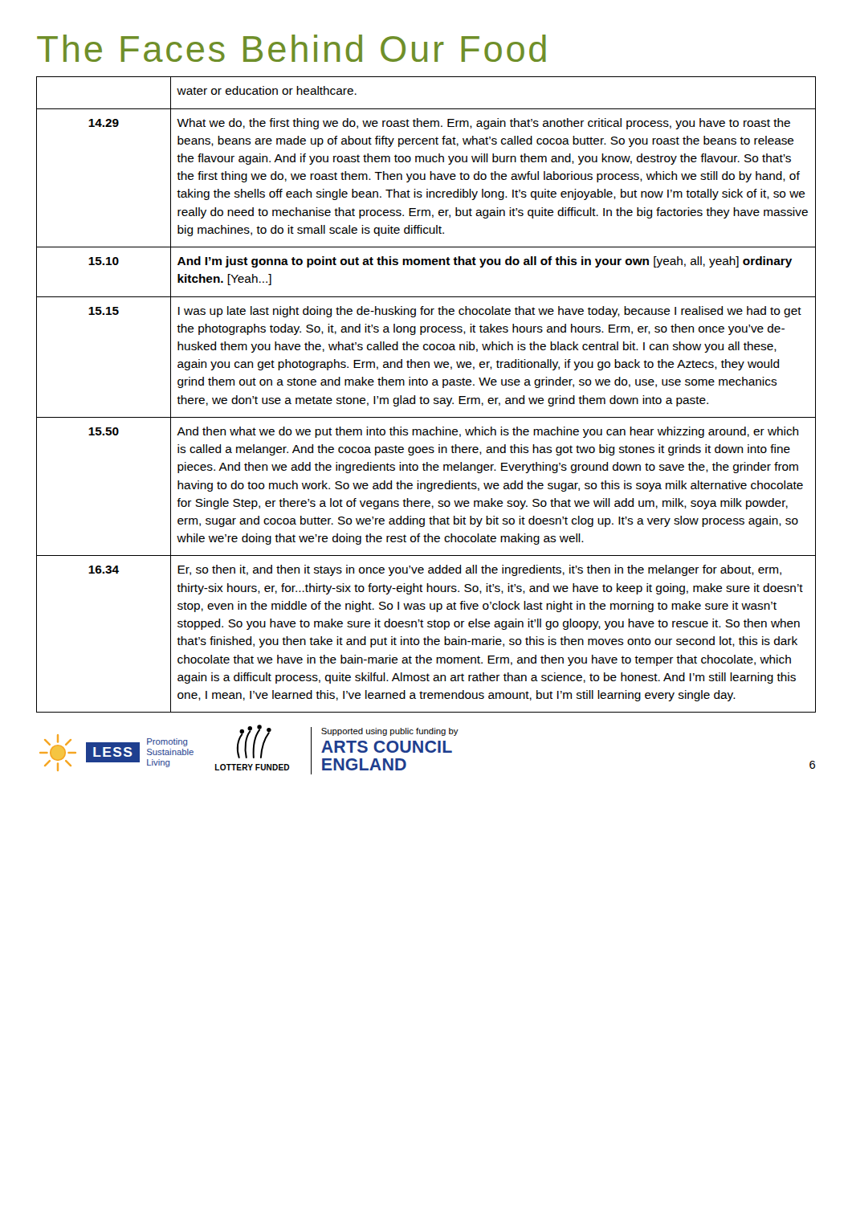The Faces Behind Our Food
| | water or education or healthcare. |
| 14.29 | What we do, the first thing we do, we roast them. Erm, again that’s another critical process, you have to roast the beans, beans are made up of about fifty percent fat, what’s called cocoa butter. So you roast the beans to release the flavour again. And if you roast them too much you will burn them and, you know, destroy the flavour. So that’s the first thing we do, we roast them. Then you have to do the awful laborious process, which we still do by hand, of taking the shells off each single bean. That is incredibly long. It’s quite enjoyable, but now I’m totally sick of it, so we really do need to mechanise that process. Erm, er, but again it’s quite difficult. In the big factories they have massive big machines, to do it small scale is quite difficult. |
| 15.10 | And I’m just gonna to point out at this moment that you do all of this in your own [yeah, all, yeah] ordinary kitchen. [Yeah...] |
| 15.15 | I was up late last night doing the de-husking for the chocolate that we have today, because I realised we had to get the photographs today. So, it, and it’s a long process, it takes hours and hours. Erm, er, so then once you’ve de-husked them you have the, what’s called the cocoa nib, which is the black central bit. I can show you all these, again you can get photographs. Erm, and then we, we, er, traditionally, if you go back to the Aztecs, they would grind them out on a stone and make them into a paste. We use a grinder, so we do, use, use some mechanics there, we don’t use a metate stone, I’m glad to say. Erm, er, and we grind them down into a paste. |
| 15.50 | And then what we do we put them into this machine, which is the machine you can hear whizzing around, er which is called a melanger. And the cocoa paste goes in there, and this has got two big stones it grinds it down into fine pieces. And then we add the ingredients into the melanger. Everything’s ground down to save the, the grinder from having to do too much work. So we add the ingredients, we add the sugar, so this is soya milk alternative chocolate for Single Step, er there’s a lot of vegans there, so we make soy. So that we will add um, milk, soya milk powder, erm, sugar and cocoa butter. So we’re adding that bit by bit so it doesn’t clog up. It’s a very slow process again, so while we’re doing that we’re doing the rest of the chocolate making as well. |
| 16.34 | Er, so then it, and then it stays in once you’ve added all the ingredients, it’s then in the melanger for about, erm, thirty-six hours, er, for...thirty-six to forty-eight hours. So, it’s, it’s, and we have to keep it going, make sure it doesn’t stop, even in the middle of the night. So I was up at five o’clock last night in the morning to make sure it wasn’t stopped. So you have to make sure it doesn’t stop or else again it’ll go gloopy, you have to rescue it. So then when that’s finished, you then take it and put it into the bain-marie, so this is then moves onto our second lot, this is dark chocolate that we have in the bain-marie at the moment. Erm, and then you have to temper that chocolate, which again is a difficult process, quite skilful. Almost an art rather than a science, to be honest. And I’m still learning this one, I mean, I’ve learned this, I’ve learned a tremendous amount, but I’m still learning every single day. |
LESS
Promoting
Sustainable
Living
LOTTERY FUNDED
Supported using public funding by
ARTS COUNCIL
ENGLAND
6